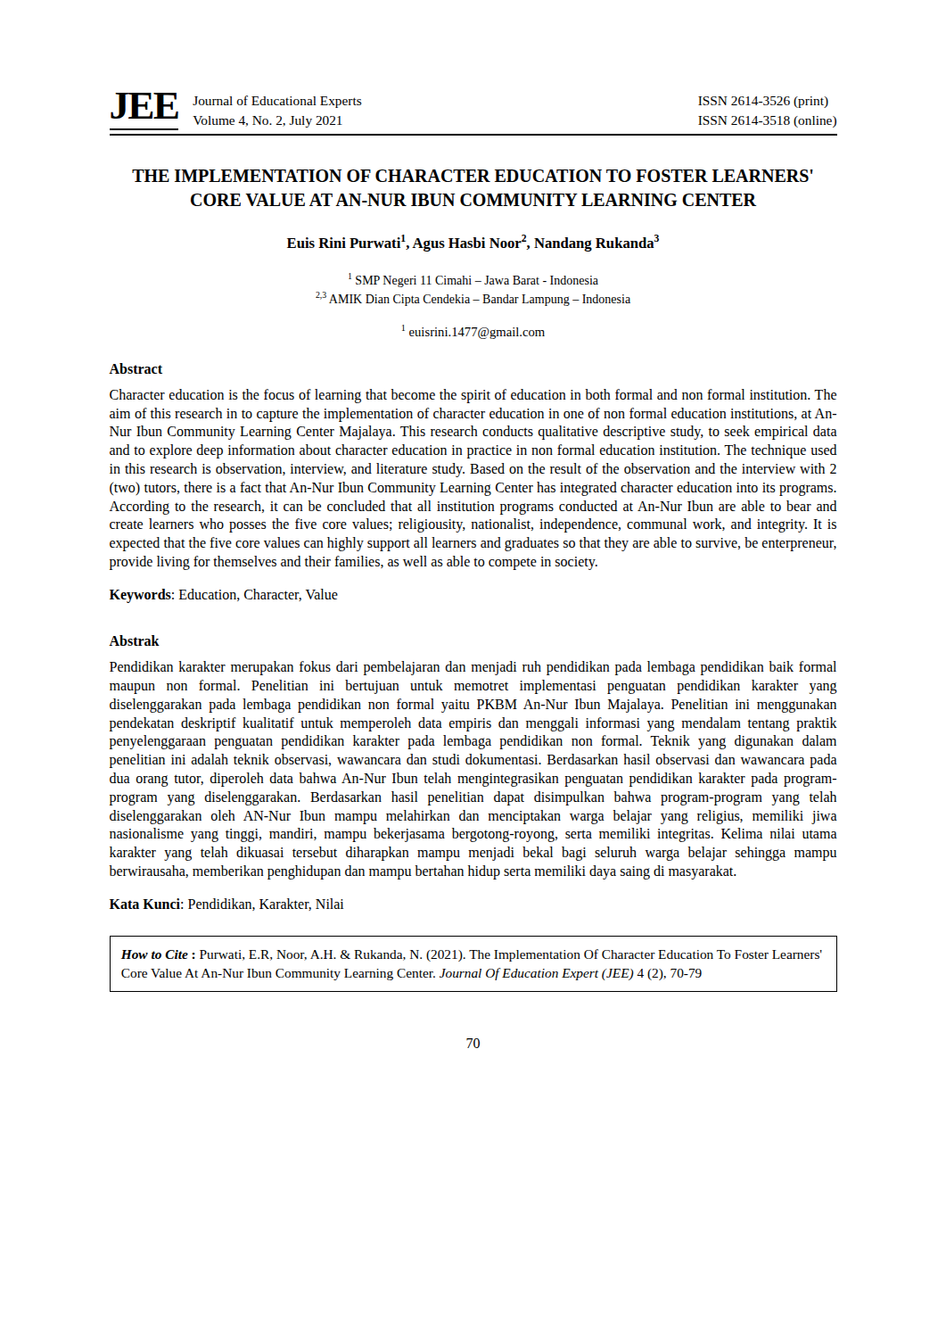JEE
Journal of Educational Experts
Volume 4, No. 2, July 2021
ISSN 2614-3526 (print)
ISSN 2614-3518 (online)
The Implementation of Character Education to Foster Learners' Core Value at An-Nur Ibun Community Learning Center
Euis Rini Purwati1, Agus Hasbi Noor2, Nandang Rukanda3
1 SMP Negeri 11 Cimahi – Jawa Barat - Indonesia
2,3 AMIK Dian Cipta Cendekia – Bandar Lampung – Indonesia
1 euisrini.1477@gmail.com
Abstract
Character education is the focus of learning that become the spirit of education in both formal and non formal institution. The aim of this research in to capture the implementation of character education in one of non formal education institutions, at An-Nur Ibun Community Learning Center Majalaya. This research conducts qualitative descriptive study, to seek empirical data and to explore deep information about character education in practice in non formal education institution. The technique used in this research is observation, interview, and literature study. Based on the result of the observation and the interview with 2 (two) tutors, there is a fact that An-Nur Ibun Community Learning Center has integrated character education into its programs. According to the research, it can be concluded that all institution programs conducted at An-Nur Ibun are able to bear and create learners who posses the five core values; religiousity, nationalist, independence, communal work, and integrity. It is expected that the five core values can highly support all learners and graduates so that they are able to survive, be enterpreneur, provide living for themselves and their families, as well as able to compete in society.
Keywords: Education, Character, Value
Abstrak
Pendidikan karakter merupakan fokus dari pembelajaran dan menjadi ruh pendidikan pada lembaga pendidikan baik formal maupun non formal. Penelitian ini bertujuan untuk memotret implementasi penguatan pendidikan karakter yang diselenggarakan pada lembaga pendidikan non formal yaitu PKBM An-Nur Ibun Majalaya. Penelitian ini menggunakan pendekatan deskriptif kualitatif untuk memperoleh data empiris dan menggali informasi yang mendalam tentang praktik penyelenggaraan penguatan pendidikan karakter pada lembaga pendidikan non formal. Teknik yang digunakan dalam penelitian ini adalah teknik observasi, wawancara dan studi dokumentasi. Berdasarkan hasil observasi dan wawancara pada dua orang tutor, diperoleh data bahwa An-Nur Ibun telah mengintegrasikan penguatan pendidikan karakter pada program-program yang diselenggarakan. Berdasarkan hasil penelitian dapat disimpulkan bahwa program-program yang telah diselenggarakan oleh AN-Nur Ibun mampu melahirkan dan menciptakan warga belajar yang religius, memiliki jiwa nasionalisme yang tinggi, mandiri, mampu bekerjasama bergotong-royong, serta memiliki integritas. Kelima nilai utama karakter yang telah dikuasai tersebut diharapkan mampu menjadi bekal bagi seluruh warga belajar sehingga mampu berwirausaha, memberikan penghidupan dan mampu bertahan hidup serta memiliki daya saing di masyarakat.
Kata Kunci: Pendidikan, Karakter, Nilai
How to Cite : Purwati, E.R, Noor, A.H. & Rukanda, N. (2021). The Implementation Of Character Education To Foster Learners' Core Value At An-Nur Ibun Community Learning Center. Journal Of Education Expert (JEE) 4 (2), 70-79
70